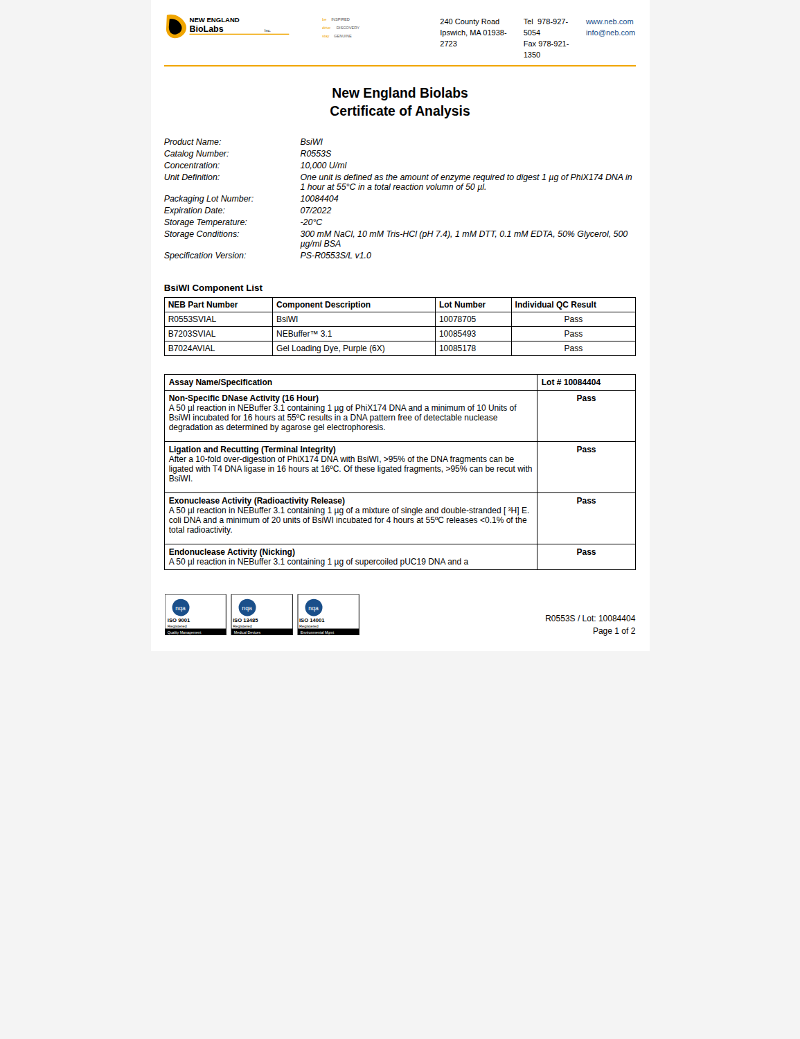| | | 240 County Road Ipswich, MA 01938-2723 | Tel 978-927-5054 Fax 978-921-1350 | www.neb.com info@neb.com |
New England Biolabs Certificate of Analysis
| Product Name: | BsiWI |
| Catalog Number: | R0553S |
| Concentration: | 10,000 U/ml |
| Unit Definition: | One unit is defined as the amount of enzyme required to digest 1 µg of PhiX174 DNA in 1 hour at 55°C in a total reaction volumn of 50 µl. |
| Packaging Lot Number: | 10084404 |
| Expiration Date: | 07/2022 |
| Storage Temperature: | -20°C |
| Storage Conditions: | 300 mM NaCl, 10 mM Tris-HCl (pH 7.4), 1 mM DTT, 0.1 mM EDTA, 50% Glycerol, 500 µg/ml BSA |
| Specification Version: | PS-R0553S/L v1.0 |
BsiWI Component List
| NEB Part Number | Component Description | Lot Number | Individual QC Result |
| --- | --- | --- | --- |
| R0553SVIAL | BsiWI | 10078705 | Pass |
| B7203SVIAL | NEBuffer™ 3.1 | 10085493 | Pass |
| B7024AVIAL | Gel Loading Dye, Purple (6X) | 10085178 | Pass |
| Assay Name/Specification | Lot # 10084404 |
| --- | --- |
| Non-Specific DNase Activity (16 Hour) A 50 µl reaction in NEBuffer 3.1 containing 1 µg of PhiX174 DNA and a minimum of 10 Units of BsiWI incubated for 16 hours at 55ºC results in a DNA pattern free of detectable nuclease degradation as determined by agarose gel electrophoresis. | Pass |
| Ligation and Recutting (Terminal Integrity) After a 10-fold over-digestion of PhiX174 DNA with BsiWI, >95% of the DNA fragments can be ligated with T4 DNA ligase in 16 hours at 16ºC. Of these ligated fragments, >95% can be recut with BsiWI. | Pass |
| Exonuclease Activity (Radioactivity Release) A 50 µl reaction in NEBuffer 3.1 containing 1 µg of a mixture of single and double-stranded [ ³H] E. coli DNA and a minimum of 20 units of BsiWI incubated for 4 hours at 55ºC releases <0.1% of the total radioactivity. | Pass |
| Endonuclease Activity (Nicking) A 50 µl reaction in NEBuffer 3.1 containing 1 µg of supercoiled pUC19 DNA and a | Pass |
| | R0553S / Lot: 10084404 Page 1 of 2 |